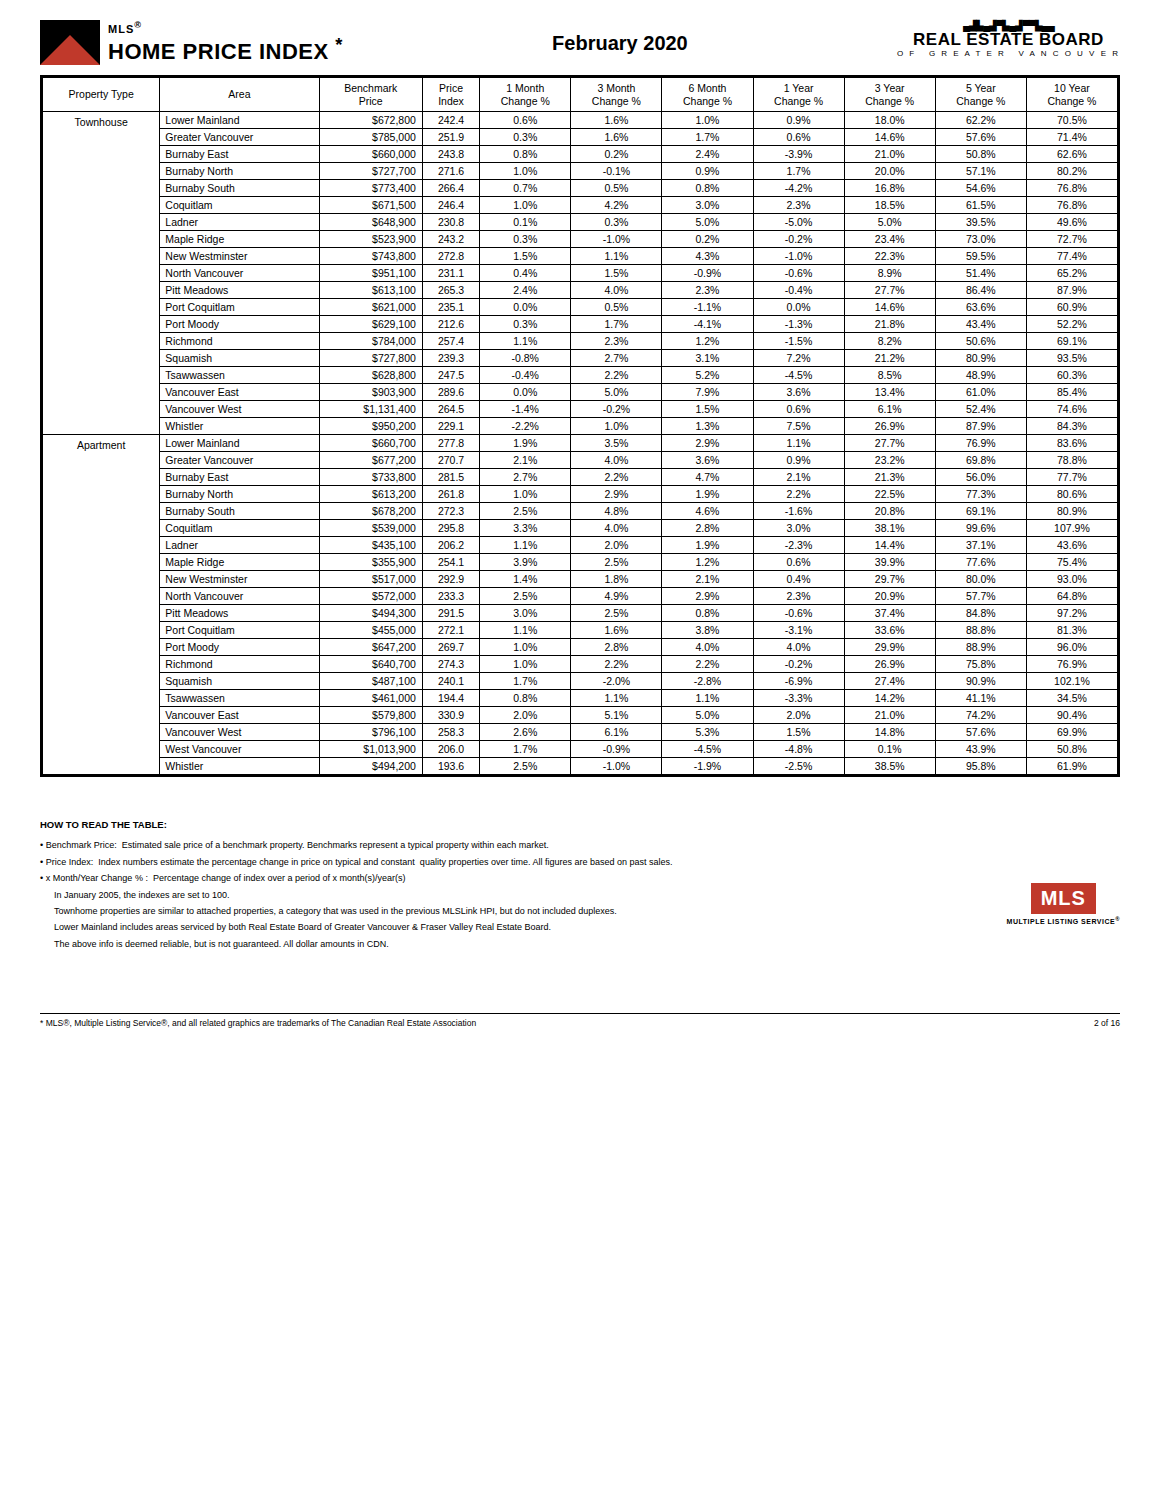MLS®
HOME PRICE INDEX *
February 2020
▄▟▙▄▟▀▙▄▟▀▀▙▄▄
REAL ESTATE BOARD
O F G R E A T E R V A N C O U V E R
| Property Type | Area | Benchmark Price | Price Index | 1 Month Change % | 3 Month Change % | 6 Month Change % | 1 Year Change % | 3 Year Change % | 5 Year Change % | 10 Year Change % |
| --- | --- | --- | --- | --- | --- | --- | --- | --- | --- | --- |
| Townhouse | Lower Mainland | $672,800 | 242.4 | 0.6% | 1.6% | 1.0% | 0.9% | 18.0% | 62.2% | 70.5% |
| Greater Vancouver | $785,000 | 251.9 | 0.3% | 1.6% | 1.7% | 0.6% | 14.6% | 57.6% | 71.4% |
| Burnaby East | $660,000 | 243.8 | 0.8% | 0.2% | 2.4% | -3.9% | 21.0% | 50.8% | 62.6% |
| Burnaby North | $727,700 | 271.6 | 1.0% | -0.1% | 0.9% | 1.7% | 20.0% | 57.1% | 80.2% |
| Burnaby South | $773,400 | 266.4 | 0.7% | 0.5% | 0.8% | -4.2% | 16.8% | 54.6% | 76.8% |
| Coquitlam | $671,500 | 246.4 | 1.0% | 4.2% | 3.0% | 2.3% | 18.5% | 61.5% | 76.8% |
| Ladner | $648,900 | 230.8 | 0.1% | 0.3% | 5.0% | -5.0% | 5.0% | 39.5% | 49.6% |
| Maple Ridge | $523,900 | 243.2 | 0.3% | -1.0% | 0.2% | -0.2% | 23.4% | 73.0% | 72.7% |
| New Westminster | $743,800 | 272.8 | 1.5% | 1.1% | 4.3% | -1.0% | 22.3% | 59.5% | 77.4% |
| North Vancouver | $951,100 | 231.1 | 0.4% | 1.5% | -0.9% | -0.6% | 8.9% | 51.4% | 65.2% |
| Pitt Meadows | $613,100 | 265.3 | 2.4% | 4.0% | 2.3% | -0.4% | 27.7% | 86.4% | 87.9% |
| Port Coquitlam | $621,000 | 235.1 | 0.0% | 0.5% | -1.1% | 0.0% | 14.6% | 63.6% | 60.9% |
| Port Moody | $629,100 | 212.6 | 0.3% | 1.7% | -4.1% | -1.3% | 21.8% | 43.4% | 52.2% |
| Richmond | $784,000 | 257.4 | 1.1% | 2.3% | 1.2% | -1.5% | 8.2% | 50.6% | 69.1% |
| Squamish | $727,800 | 239.3 | -0.8% | 2.7% | 3.1% | 7.2% | 21.2% | 80.9% | 93.5% |
| Tsawwassen | $628,800 | 247.5 | -0.4% | 2.2% | 5.2% | -4.5% | 8.5% | 48.9% | 60.3% |
| Vancouver East | $903,900 | 289.6 | 0.0% | 5.0% | 7.9% | 3.6% | 13.4% | 61.0% | 85.4% |
| Vancouver West | $1,131,400 | 264.5 | -1.4% | -0.2% | 1.5% | 0.6% | 6.1% | 52.4% | 74.6% |
| Whistler | $950,200 | 229.1 | -2.2% | 1.0% | 1.3% | 7.5% | 26.9% | 87.9% | 84.3% |
| Apartment | Lower Mainland | $660,700 | 277.8 | 1.9% | 3.5% | 2.9% | 1.1% | 27.7% | 76.9% | 83.6% |
| Greater Vancouver | $677,200 | 270.7 | 2.1% | 4.0% | 3.6% | 0.9% | 23.2% | 69.8% | 78.8% |
| Burnaby East | $733,800 | 281.5 | 2.7% | 2.2% | 4.7% | 2.1% | 21.3% | 56.0% | 77.7% |
| Burnaby North | $613,200 | 261.8 | 1.0% | 2.9% | 1.9% | 2.2% | 22.5% | 77.3% | 80.6% |
| Burnaby South | $678,200 | 272.3 | 2.5% | 4.8% | 4.6% | -1.6% | 20.8% | 69.1% | 80.9% |
| Coquitlam | $539,000 | 295.8 | 3.3% | 4.0% | 2.8% | 3.0% | 38.1% | 99.6% | 107.9% |
| Ladner | $435,100 | 206.2 | 1.1% | 2.0% | 1.9% | -2.3% | 14.4% | 37.1% | 43.6% |
| Maple Ridge | $355,900 | 254.1 | 3.9% | 2.5% | 1.2% | 0.6% | 39.9% | 77.6% | 75.4% |
| New Westminster | $517,000 | 292.9 | 1.4% | 1.8% | 2.1% | 0.4% | 29.7% | 80.0% | 93.0% |
| North Vancouver | $572,000 | 233.3 | 2.5% | 4.9% | 2.9% | 2.3% | 20.9% | 57.7% | 64.8% |
| Pitt Meadows | $494,300 | 291.5 | 3.0% | 2.5% | 0.8% | -0.6% | 37.4% | 84.8% | 97.2% |
| Port Coquitlam | $455,000 | 272.1 | 1.1% | 1.6% | 3.8% | -3.1% | 33.6% | 88.8% | 81.3% |
| Port Moody | $647,200 | 269.7 | 1.0% | 2.8% | 4.0% | 4.0% | 29.9% | 88.9% | 96.0% |
| Richmond | $640,700 | 274.3 | 1.0% | 2.2% | 2.2% | -0.2% | 26.9% | 75.8% | 76.9% |
| Squamish | $487,100 | 240.1 | 1.7% | -2.0% | -2.8% | -6.9% | 27.4% | 90.9% | 102.1% |
| Tsawwassen | $461,000 | 194.4 | 0.8% | 1.1% | 1.1% | -3.3% | 14.2% | 41.1% | 34.5% |
| Vancouver East | $579,800 | 330.9 | 2.0% | 5.1% | 5.0% | 2.0% | 21.0% | 74.2% | 90.4% |
| Vancouver West | $796,100 | 258.3 | 2.6% | 6.1% | 5.3% | 1.5% | 14.8% | 57.6% | 69.9% |
| West Vancouver | $1,013,900 | 206.0 | 1.7% | -0.9% | -4.5% | -4.8% | 0.1% | 43.9% | 50.8% |
| Whistler | $494,200 | 193.6 | 2.5% | -1.0% | -1.9% | -2.5% | 38.5% | 95.8% | 61.9% |
HOW TO READ THE TABLE:
• Benchmark Price: Estimated sale price of a benchmark property. Benchmarks represent a typical property within each market.
• Price Index: Index numbers estimate the percentage change in price on typical and constant quality properties over time. All figures are based on past sales.
• x Month/Year Change % : Percentage change of index over a period of x month(s)/year(s)
In January 2005, the indexes are set to 100.
Townhome properties are similar to attached properties, a category that was used in the previous MLSLink HPI, but do not included duplexes.
Lower Mainland includes areas serviced by both Real Estate Board of Greater Vancouver & Fraser Valley Real Estate Board.
The above info is deemed reliable, but is not guaranteed. All dollar amounts in CDN.
MLS
MULTIPLE LISTING SERVICE®
* MLS®, Multiple Listing Service®, and all related graphics are trademarks of The Canadian Real Estate Association
2 of 16